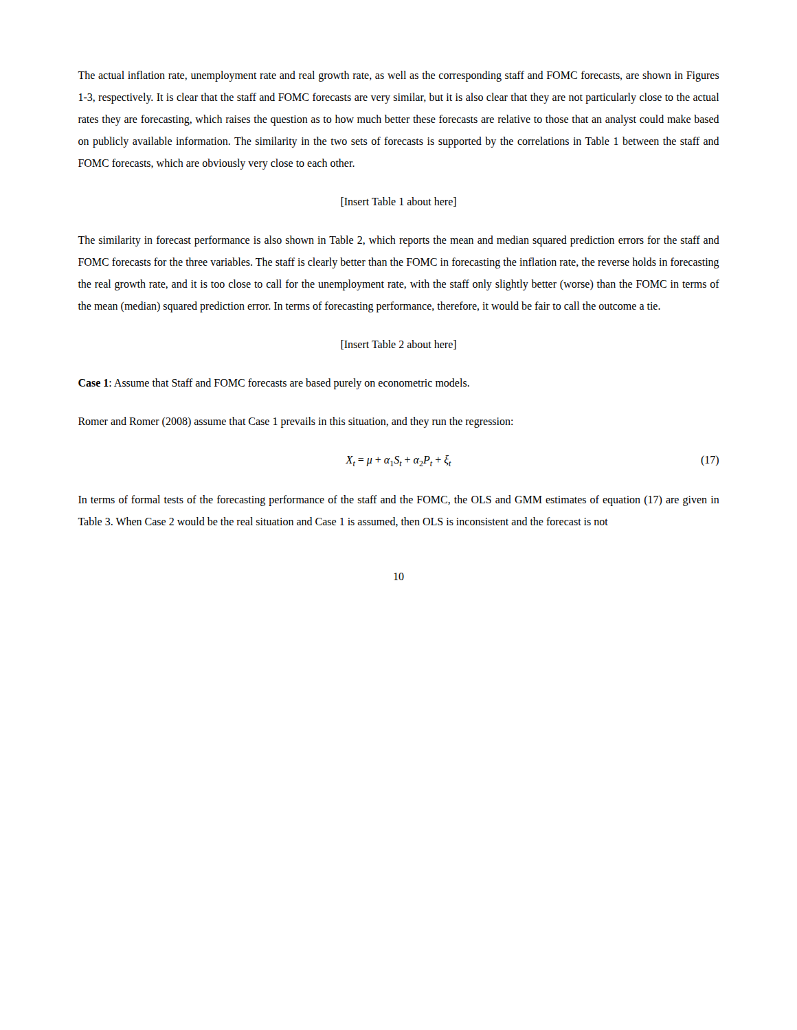The actual inflation rate, unemployment rate and real growth rate, as well as the corresponding staff and FOMC forecasts, are shown in Figures 1-3, respectively. It is clear that the staff and FOMC forecasts are very similar, but it is also clear that they are not particularly close to the actual rates they are forecasting, which raises the question as to how much better these forecasts are relative to those that an analyst could make based on publicly available information. The similarity in the two sets of forecasts is supported by the correlations in Table 1 between the staff and FOMC forecasts, which are obviously very close to each other.
[Insert Table 1 about here]
The similarity in forecast performance is also shown in Table 2, which reports the mean and median squared prediction errors for the staff and FOMC forecasts for the three variables. The staff is clearly better than the FOMC in forecasting the inflation rate, the reverse holds in forecasting the real growth rate, and it is too close to call for the unemployment rate, with the staff only slightly better (worse) than the FOMC in terms of the mean (median) squared prediction error. In terms of forecasting performance, therefore, it would be fair to call the outcome a tie.
[Insert Table 2 about here]
Case 1: Assume that Staff and FOMC forecasts are based purely on econometric models.
Romer and Romer (2008) assume that Case 1 prevails in this situation, and they run the regression:
Xt = μ + α1St + α2Pt + ξt (17)
In terms of formal tests of the forecasting performance of the staff and the FOMC, the OLS and GMM estimates of equation (17) are given in Table 3. When Case 2 would be the real situation and Case 1 is assumed, then OLS is inconsistent and the forecast is not
10